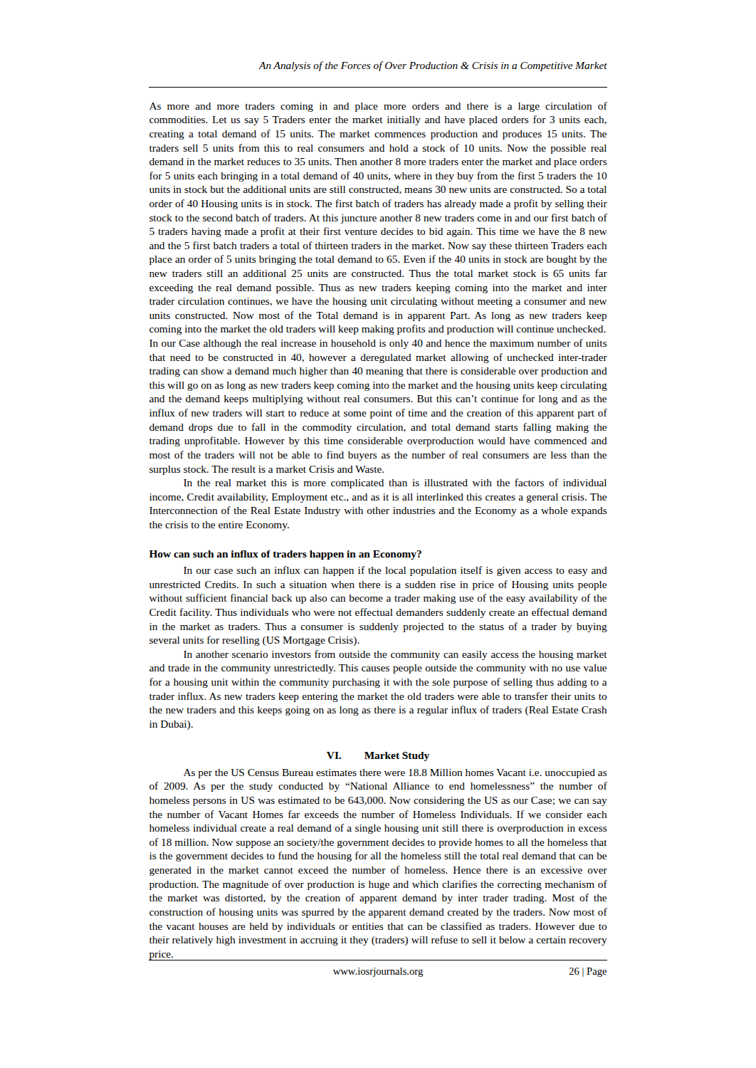An Analysis of the Forces of Over Production & Crisis in a Competitive Market
As more and more traders coming in and place more orders and there is a large circulation of commodities. Let us say 5 Traders enter the market initially and have placed orders for 3 units each, creating a total demand of 15 units. The market commences production and produces 15 units. The traders sell 5 units from this to real consumers and hold a stock of 10 units. Now the possible real demand in the market reduces to 35 units. Then another 8 more traders enter the market and place orders for 5 units each bringing in a total demand of 40 units, where in they buy from the first 5 traders the 10 units in stock but the additional units are still constructed, means 30 new units are constructed. So a total order of 40 Housing units is in stock. The first batch of traders has already made a profit by selling their stock to the second batch of traders. At this juncture another 8 new traders come in and our first batch of 5 traders having made a profit at their first venture decides to bid again. This time we have the 8 new and the 5 first batch traders a total of thirteen traders in the market. Now say these thirteen Traders each place an order of 5 units bringing the total demand to 65. Even if the 40 units in stock are bought by the new traders still an additional 25 units are constructed. Thus the total market stock is 65 units far exceeding the real demand possible. Thus as new traders keeping coming into the market and inter trader circulation continues, we have the housing unit circulating without meeting a consumer and new units constructed. Now most of the Total demand is in apparent Part. As long as new traders keep coming into the market the old traders will keep making profits and production will continue unchecked.
In our Case although the real increase in household is only 40 and hence the maximum number of units that need to be constructed in 40, however a deregulated market allowing of unchecked inter-trader trading can show a demand much higher than 40 meaning that there is considerable over production and this will go on as long as new traders keep coming into the market and the housing units keep circulating and the demand keeps multiplying without real consumers. But this can’t continue for long and as the influx of new traders will start to reduce at some point of time and the creation of this apparent part of demand drops due to fall in the commodity circulation, and total demand starts falling making the trading unprofitable. However by this time considerable overproduction would have commenced and most of the traders will not be able to find buyers as the number of real consumers are less than the surplus stock. The result is a market Crisis and Waste.
In the real market this is more complicated than is illustrated with the factors of individual income, Credit availability, Employment etc., and as it is all interlinked this creates a general crisis. The Interconnection of the Real Estate Industry with other industries and the Economy as a whole expands the crisis to the entire Economy.
How can such an influx of traders happen in an Economy?
In our case such an influx can happen if the local population itself is given access to easy and unrestricted Credits. In such a situation when there is a sudden rise in price of Housing units people without sufficient financial back up also can become a trader making use of the easy availability of the Credit facility. Thus individuals who were not effectual demanders suddenly create an effectual demand in the market as traders. Thus a consumer is suddenly projected to the status of a trader by buying several units for reselling (US Mortgage Crisis).
In another scenario investors from outside the community can easily access the housing market and trade in the community unrestrictedly. This causes people outside the community with no use value for a housing unit within the community purchasing it with the sole purpose of selling thus adding to a trader influx. As new traders keep entering the market the old traders were able to transfer their units to the new traders and this keeps going on as long as there is a regular influx of traders (Real Estate Crash in Dubai).
VI. Market Study
As per the US Census Bureau estimates there were 18.8 Million homes Vacant i.e. unoccupied as of 2009. As per the study conducted by “National Alliance to end homelessness” the number of homeless persons in US was estimated to be 643,000. Now considering the US as our Case; we can say the number of Vacant Homes far exceeds the number of Homeless Individuals. If we consider each homeless individual create a real demand of a single housing unit still there is overproduction in excess of 18 million. Now suppose an society/the government decides to provide homes to all the homeless that is the government decides to fund the housing for all the homeless still the total real demand that can be generated in the market cannot exceed the number of homeless. Hence there is an excessive over production. The magnitude of over production is huge and which clarifies the correcting mechanism of the market was distorted, by the creation of apparent demand by inter trader trading. Most of the construction of housing units was spurred by the apparent demand created by the traders. Now most of the vacant houses are held by individuals or entities that can be classified as traders. However due to their relatively high investment in accruing it they (traders) will refuse to sell it below a certain recovery price.
www.iosrjournals.org 26 | Page